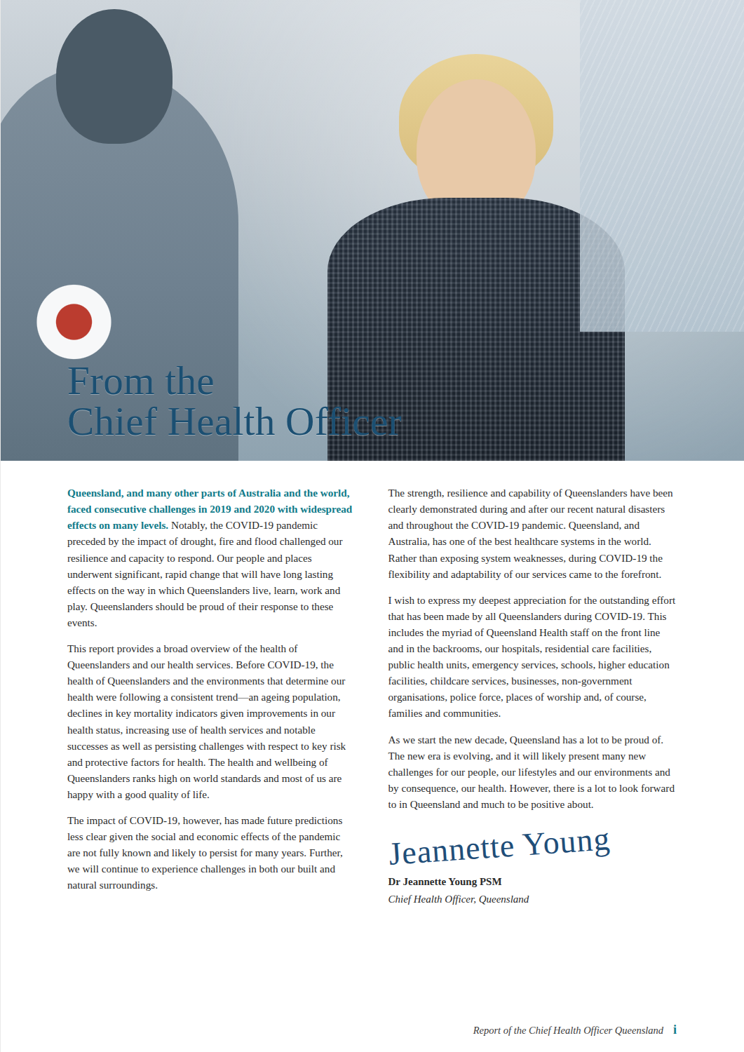From theChief Health Officer
Queensland, and many other parts of Australia and the world, faced consecutive challenges in 2019 and 2020 with widespread effects on many levels. Notably, the COVID-19 pandemic preceded by the impact of drought, fire and flood challenged our resilience and capacity to respond. Our people and places underwent significant, rapid change that will have long lasting effects on the way in which Queenslanders live, learn, work and play. Queenslanders should be proud of their response to these events.
This report provides a broad overview of the health of Queenslanders and our health services. Before COVID-19, the health of Queenslanders and the environments that determine our health were following a consistent trend—an ageing population, declines in key mortality indicators given improvements in our health status, increasing use of health services and notable successes as well as persisting challenges with respect to key risk and protective factors for health. The health and wellbeing of Queenslanders ranks high on world standards and most of us are happy with a good quality of life.
The impact of COVID-19, however, has made future predictions less clear given the social and economic effects of the pandemic are not fully known and likely to persist for many years. Further, we will continue to experience challenges in both our built and natural surroundings.
The strength, resilience and capability of Queenslanders have been clearly demonstrated during and after our recent natural disasters and throughout the COVID-19 pandemic. Queensland, and Australia, has one of the best healthcare systems in the world. Rather than exposing system weaknesses, during COVID-19 the flexibility and adaptability of our services came to the forefront.
I wish to express my deepest appreciation for the outstanding effort that has been made by all Queenslanders during COVID-19. This includes the myriad of Queensland Health staff on the front line and in the backrooms, our hospitals, residential care facilities, public health units, emergency services, schools, higher education facilities, childcare services, businesses, non-government organisations, police force, places of worship and, of course, families and communities.
As we start the new decade, Queensland has a lot to be proud of. The new era is evolving, and it will likely present many new challenges for our people, our lifestyles and our environments and by consequence, our health. However, there is a lot to look forward to in Queensland and much to be positive about.
Jeannette Young
Dr Jeannette Young PSM
Chief Health Officer, Queensland
Report of the Chief Health Officer Queensland i